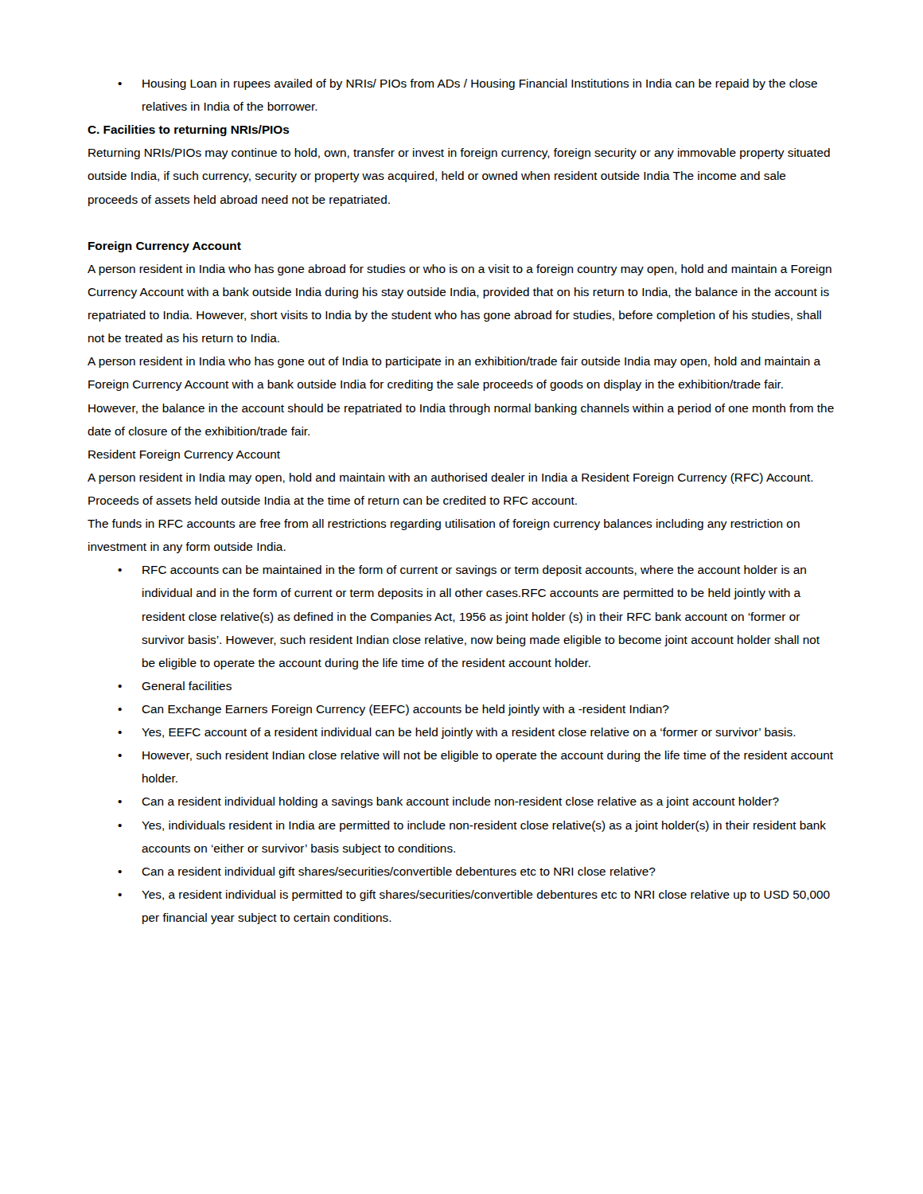Housing Loan in rupees availed of by NRIs/ PIOs from ADs / Housing Financial Institutions in India can be repaid by the close relatives in India of the borrower.
C. Facilities to returning NRIs/PIOs
Returning NRIs/PIOs may continue to hold, own, transfer or invest in foreign currency, foreign security or any immovable property situated outside India, if such currency, security or property was acquired, held or owned when resident outside India The income and sale proceeds of assets held abroad need not be repatriated.
Foreign Currency Account
A person resident in India who has gone abroad for studies or who is on a visit to a foreign country may open, hold and maintain a Foreign Currency Account with a bank outside India during his stay outside India, provided that on his return to India, the balance in the account is repatriated to India. However, short visits to India by the student who has gone abroad for studies, before completion of his studies, shall not be treated as his return to India.
A person resident in India who has gone out of India to participate in an exhibition/trade fair outside India may open, hold and maintain a Foreign Currency Account with a bank outside India for crediting the sale proceeds of goods on display in the exhibition/trade fair. However, the balance in the account should be repatriated to India through normal banking channels within a period of one month from the date of closure of the exhibition/trade fair.
Resident Foreign Currency Account
A person resident in India may open, hold and maintain with an authorised dealer in India a Resident Foreign Currency (RFC) Account.
Proceeds of assets held outside India at the time of return can be credited to RFC account.
The funds in RFC accounts are free from all restrictions regarding utilisation of foreign currency balances including any restriction on investment in any form outside India.
RFC accounts can be maintained in the form of current or savings or term deposit accounts, where the account holder is an individual and in the form of current or term deposits in all other cases.RFC accounts are permitted to be held jointly with a resident close relative(s) as defined in the Companies Act, 1956 as joint holder (s) in their RFC bank account on ‘former or survivor basis’. However, such resident Indian close relative, now being made eligible to become joint account holder shall not be eligible to operate the account during the life time of the resident account holder.
General facilities
Can Exchange Earners Foreign Currency (EEFC) accounts be held jointly with a -resident Indian?
Yes, EEFC account of a resident individual can be held jointly with a resident close relative on a ‘former or survivor’ basis.
However, such resident Indian close relative will not be eligible to operate the account during the life time of the resident account holder.
Can a resident individual holding a savings bank account include non-resident close relative as a joint account holder?
Yes, individuals resident in India are permitted to include non-resident close relative(s) as a joint holder(s) in their resident bank accounts on ‘either or survivor’ basis subject to conditions.
Can a resident individual gift shares/securities/convertible debentures etc to NRI close relative?
Yes, a resident individual is permitted to gift shares/securities/convertible debentures etc to NRI close relative up to USD 50,000 per financial year subject to certain conditions.